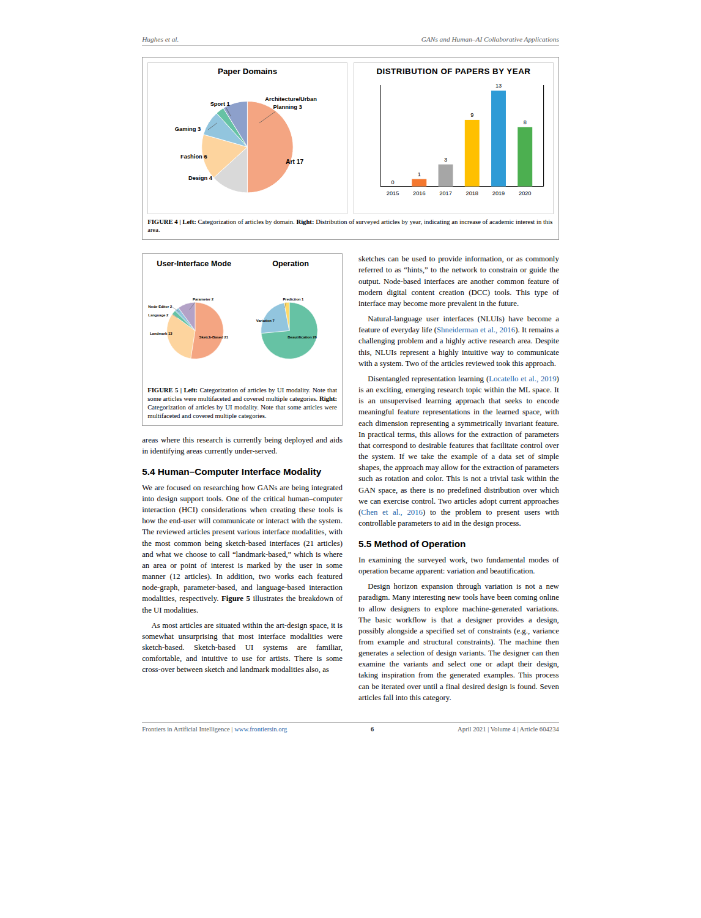Hughes et al.
GANs and Human–AI Collaborative Applications
Paper Domains
Art 17 Design 4 Fashion 6 Gaming 3 Sport 1 Architecture/Urban Planning 3
DISTRIBUTION OF PAPERS BY YEAR
0 1 3 9 13 8 2015 2016 2017 2018 2019 2020
FIGURE 4 | Left: Categorization of articles by domain. Right: Distribution of surveyed articles by year, indicating an increase of academic interest in this area.
User-Interface Mode
Sketch-Based 21 Landmark 13 Language 2 Node-Editor 2 Parameter 2
Operation
Beautification 26 Variation 7 Prediction 1
FIGURE 5 | Left: Categorization of articles by UI modality. Note that some articles were multifaceted and covered multiple categories. Right: Categorization of articles by UI modality. Note that some articles were multifaceted and covered multiple categories.
areas where this research is currently being deployed and aids in identifying areas currently under-served.
5.4 Human–Computer Interface Modality
We are focused on researching how GANs are being integrated into design support tools. One of the critical human–computer interaction (HCI) considerations when creating these tools is how the end-user will communicate or interact with the system. The reviewed articles present various interface modalities, with the most common being sketch-based interfaces (21 articles) and what we choose to call “landmark-based,” which is where an area or point of interest is marked by the user in some manner (12 articles). In addition, two works each featured node-graph, parameter-based, and language-based interaction modalities, respectively. Figure 5 illustrates the breakdown of the UI modalities.
As most articles are situated within the art-design space, it is somewhat unsurprising that most interface modalities were sketch-based. Sketch-based UI systems are familiar, comfortable, and intuitive to use for artists. There is some cross-over between sketch and landmark modalities also, as
sketches can be used to provide information, or as commonly referred to as “hints,” to the network to constrain or guide the output. Node-based interfaces are another common feature of modern digital content creation (DCC) tools. This type of interface may become more prevalent in the future.
Natural-language user interfaces (NLUIs) have become a feature of everyday life (Shneiderman et al., 2016). It remains a challenging problem and a highly active research area. Despite this, NLUIs represent a highly intuitive way to communicate with a system. Two of the articles reviewed took this approach.
Disentangled representation learning (Locatello et al., 2019) is an exciting, emerging research topic within the ML space. It is an unsupervised learning approach that seeks to encode meaningful feature representations in the learned space, with each dimension representing a symmetrically invariant feature. In practical terms, this allows for the extraction of parameters that correspond to desirable features that facilitate control over the system. If we take the example of a data set of simple shapes, the approach may allow for the extraction of parameters such as rotation and color. This is not a trivial task within the GAN space, as there is no predefined distribution over which we can exercise control. Two articles adopt current approaches (Chen et al., 2016) to the problem to present users with controllable parameters to aid in the design process.
5.5 Method of Operation
In examining the surveyed work, two fundamental modes of operation became apparent: variation and beautification.
Design horizon expansion through variation is not a new paradigm. Many interesting new tools have been coming online to allow designers to explore machine-generated variations. The basic workflow is that a designer provides a design, possibly alongside a specified set of constraints (e.g., variance from example and structural constraints). The machine then generates a selection of design variants. The designer can then examine the variants and select one or adapt their design, taking inspiration from the generated examples. This process can be iterated over until a final desired design is found. Seven articles fall into this category.
Frontiers in Artificial Intelligence | www.frontiersin.org
6
April 2021 | Volume 4 | Article 604234